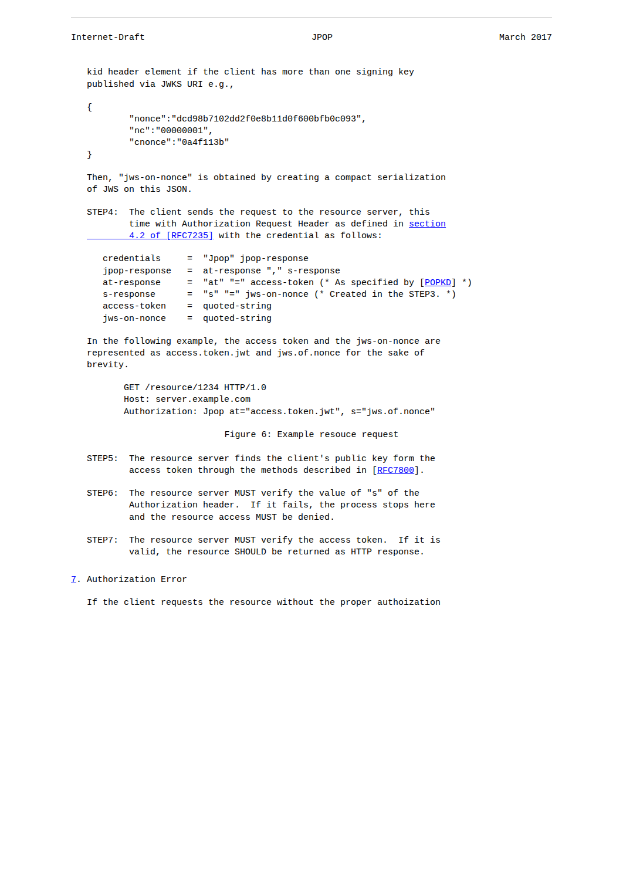Internet-Draft JPOP March 2017
kid header element if the client has more than one signing key published via JWKS URI e.g.,
{
        "nonce":"dcd98b7102dd2f0e8b11d0f600bfb0c093",
        "nc":"00000001",
        "cnonce":"0a4f113b"
}
Then, "jws-on-nonce" is obtained by creating a compact serialization of JWS on this JSON.
STEP4: The client sends the request to the resource server, this time with Authorization Request Header as defined in section 4.2 of [RFC7235] with the credential as follows:
credentials     =  "Jpop" jpop-response
jpop-response   =  at-response "," s-response
at-response     =  "at" "=" access-token (* As specified by [POPKD] *)
s-response      =  "s" "=" jws-on-nonce (* Created in the STEP3. *)
access-token    =  quoted-string
jws-on-nonce    =  quoted-string
In the following example, the access token and the jws-on-nonce are represented as access.token.jwt and jws.of.nonce for the sake of brevity.
    GET /resource/1234 HTTP/1.0
    Host: server.example.com
    Authorization: Jpop at="access.token.jwt", s="jws.of.nonce"
Figure 6: Example resouce request
STEP5: The resource server finds the client's public key form the access token through the methods described in [RFC7800].
STEP6: The resource server MUST verify the value of "s" of the Authorization header. If it fails, the process stops here and the resource access MUST be denied.
STEP7: The resource server MUST verify the access token. If it is valid, the resource SHOULD be returned as HTTP response.
7. Authorization Error
If the client requests the resource without the proper authoization